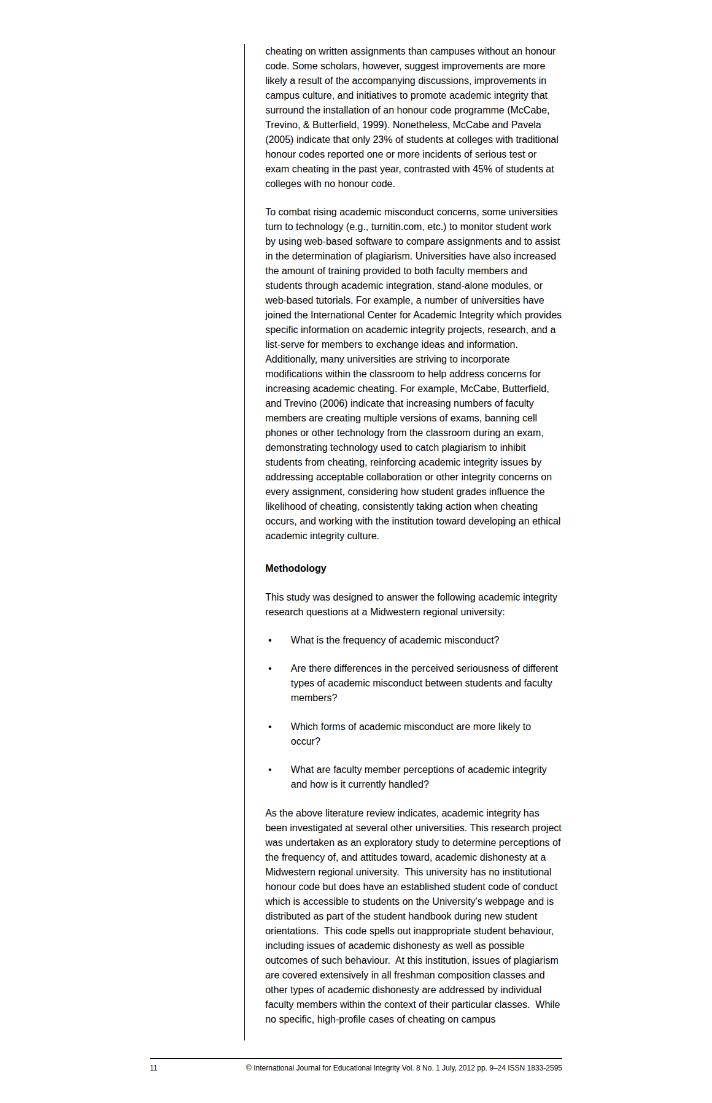cheating on written assignments than campuses without an honour code. Some scholars, however, suggest improvements are more likely a result of the accompanying discussions, improvements in campus culture, and initiatives to promote academic integrity that surround the installation of an honour code programme (McCabe, Trevino, & Butterfield, 1999). Nonetheless, McCabe and Pavela (2005) indicate that only 23% of students at colleges with traditional honour codes reported one or more incidents of serious test or exam cheating in the past year, contrasted with 45% of students at colleges with no honour code.
To combat rising academic misconduct concerns, some universities turn to technology (e.g., turnitin.com, etc.) to monitor student work by using web-based software to compare assignments and to assist in the determination of plagiarism. Universities have also increased the amount of training provided to both faculty members and students through academic integration, stand-alone modules, or web-based tutorials. For example, a number of universities have joined the International Center for Academic Integrity which provides specific information on academic integrity projects, research, and a list-serve for members to exchange ideas and information. Additionally, many universities are striving to incorporate modifications within the classroom to help address concerns for increasing academic cheating. For example, McCabe, Butterfield, and Trevino (2006) indicate that increasing numbers of faculty members are creating multiple versions of exams, banning cell phones or other technology from the classroom during an exam, demonstrating technology used to catch plagiarism to inhibit students from cheating, reinforcing academic integrity issues by addressing acceptable collaboration or other integrity concerns on every assignment, considering how student grades influence the likelihood of cheating, consistently taking action when cheating occurs, and working with the institution toward developing an ethical academic integrity culture.
Methodology
This study was designed to answer the following academic integrity research questions at a Midwestern regional university:
What is the frequency of academic misconduct?
Are there differences in the perceived seriousness of different types of academic misconduct between students and faculty members?
Which forms of academic misconduct are more likely to occur?
What are faculty member perceptions of academic integrity and how is it currently handled?
As the above literature review indicates, academic integrity has been investigated at several other universities. This research project was undertaken as an exploratory study to determine perceptions of the frequency of, and attitudes toward, academic dishonesty at a Midwestern regional university. This university has no institutional honour code but does have an established student code of conduct which is accessible to students on the University's webpage and is distributed as part of the student handbook during new student orientations. This code spells out inappropriate student behaviour, including issues of academic dishonesty as well as possible outcomes of such behaviour. At this institution, issues of plagiarism are covered extensively in all freshman composition classes and other types of academic dishonesty are addressed by individual faculty members within the context of their particular classes. While no specific, high-profile cases of cheating on campus
11 © International Journal for Educational Integrity Vol. 8 No. 1 July, 2012 pp. 9–24 ISSN 1833-2595